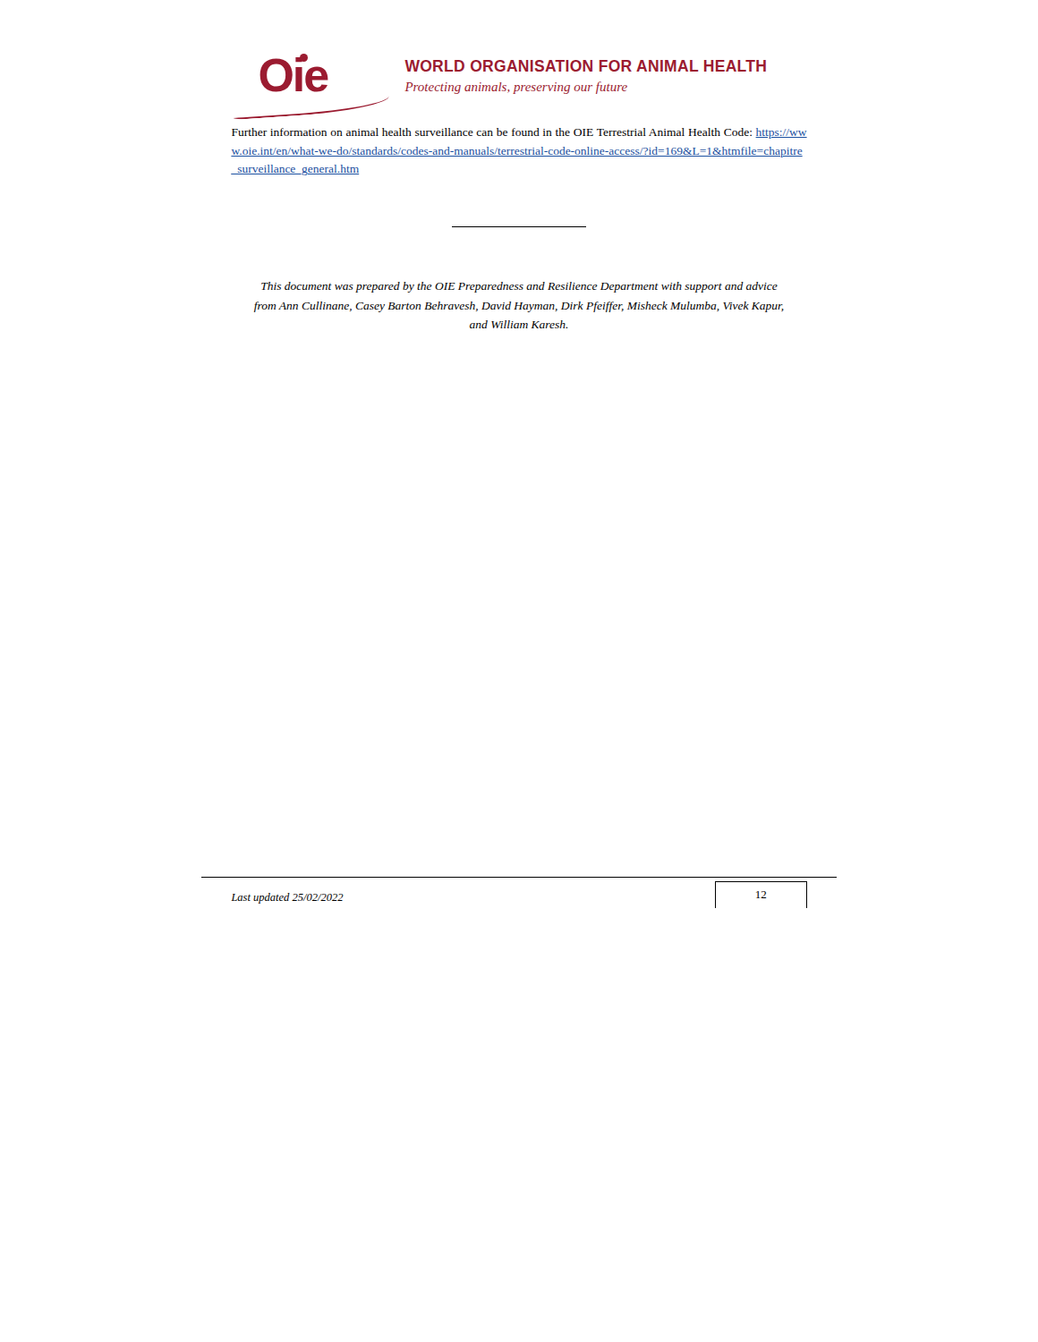Oie
WORLD ORGANISATION FOR ANIMAL HEALTH
Protecting animals, preserving our future
Further information on animal health surveillance can be found in the OIE Terrestrial Animal Health Code: https://www.oie.int/en/what-we-do/standards/codes-and-manuals/terrestrial-code-online-access/?id=169&L=1&htmfile=chapitre_surveillance_general.htm
This document was prepared by the OIE Preparedness and Resilience Department with support and advice from Ann Cullinane, Casey Barton Behravesh, David Hayman, Dirk Pfeiffer, Misheck Mulumba, Vivek Kapur, and William Karesh.
Last updated 25/02/2022
12